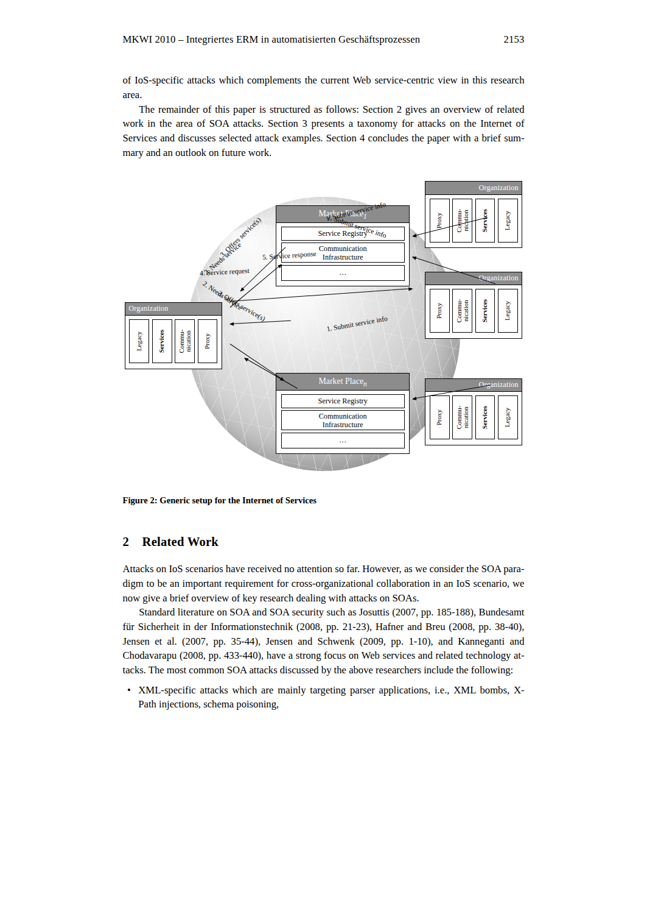MKWI 2010 – Integriertes ERM in automatisierten Geschäftsprozessen 2153
of IoS-specific attacks which complements the current Web service-centric view in this research area.
The remainder of this paper is structured as follows: Section 2 gives an overview of related work in the area of SOA attacks. Section 3 presents a taxonomy for attacks on the Internet of Services and discusses selected attack examples. Section 4 concludes the paper with a brief summary and an outlook on future work.
Organization
Proxy
Commu-
nication
Services
Legacy
Organization
Proxy
Commu-
nication
Services
Legacy
Organization
Proxy
Commu-
nication
Services
Legacy
Organization
Legacy
Services
Commu-
nication
Proxy
Market Place1
Service Registry
Communication
Infrastructure
…
Market Placen
Service Registry
Communication
Infrastructure
…
1. Submit service info
1. Submit service info
1. Submit service info
5. Service response
2. Needs service
3. Offers service(s)
4. Service request
2. Needs service
3. Offers service(s)
Figure 2: Generic setup for the Internet of Services
2 Related Work
Attacks on IoS scenarios have received no attention so far. However, as we consider the SOA paradigm to be an important requirement for cross-organizational collaboration in an IoS scenario, we now give a brief overview of key research dealing with attacks on SOAs.
Standard literature on SOA and SOA security such as Josuttis (2007, pp. 185-188), Bundesamt für Sicherheit in der Informationstechnik (2008, pp. 21-23), Hafner and Breu (2008, pp. 38-40), Jensen et al. (2007, pp. 35-44), Jensen and Schwenk (2009, pp. 1-10), and Kanneganti and Chodavarapu (2008, pp. 433-440), have a strong focus on Web services and related technology attacks. The most common SOA attacks discussed by the above researchers include the following:
XML-specific attacks which are mainly targeting parser applications, i.e., XML bombs, X-Path injections, schema poisoning,